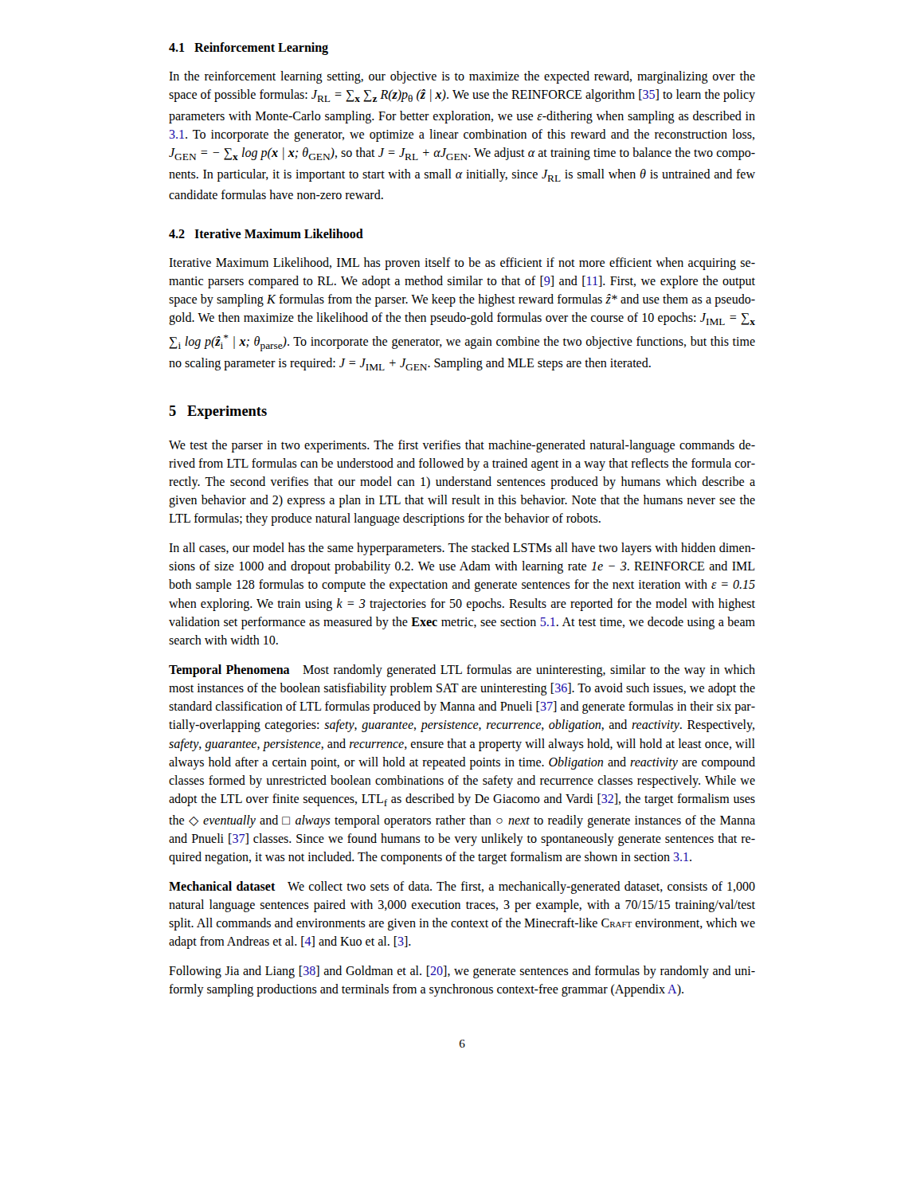4.1 Reinforcement Learning
In the reinforcement learning setting, our objective is to maximize the expected reward, marginalizing over the space of possible formulas: JRL = ∑x ∑z R(z)pθ (ẑ | x). We use the REINFORCE algorithm [35] to learn the policy parameters with Monte-Carlo sampling. For better exploration, we use ε-dithering when sampling as described in 3.1. To incorporate the generator, we optimize a linear combination of this reward and the reconstruction loss, JGEN = − ∑x log p(x | x; θGEN), so that J = JRL + αJGEN. We adjust α at training time to balance the two components. In particular, it is important to start with a small α initially, since JRL is small when θ is untrained and few candidate formulas have non-zero reward.
4.2 Iterative Maximum Likelihood
Iterative Maximum Likelihood, IML has proven itself to be as efficient if not more efficient when acquiring semantic parsers compared to RL. We adopt a method similar to that of [9] and [11]. First, we explore the output space by sampling K formulas from the parser. We keep the highest reward formulas ẑ* and use them as a pseudo-gold. We then maximize the likelihood of the then pseudo-gold formulas over the course of 10 epochs: JIML = ∑x ∑i log p(ẑi* | x; θparse). To incorporate the generator, we again combine the two objective functions, but this time no scaling parameter is required: J = JIML + JGEN. Sampling and MLE steps are then iterated.
5 Experiments
We test the parser in two experiments. The first verifies that machine-generated natural-language commands derived from LTL formulas can be understood and followed by a trained agent in a way that reflects the formula correctly. The second verifies that our model can 1) understand sentences produced by humans which describe a given behavior and 2) express a plan in LTL that will result in this behavior. Note that the humans never see the LTL formulas; they produce natural language descriptions for the behavior of robots.
In all cases, our model has the same hyperparameters. The stacked LSTMs all have two layers with hidden dimensions of size 1000 and dropout probability 0.2. We use Adam with learning rate 1e − 3. REINFORCE and IML both sample 128 formulas to compute the expectation and generate sentences for the next iteration with ε = 0.15 when exploring. We train using k = 3 trajectories for 50 epochs. Results are reported for the model with highest validation set performance as measured by the Exec metric, see section 5.1. At test time, we decode using a beam search with width 10.
Temporal Phenomena Most randomly generated LTL formulas are uninteresting, similar to the way in which most instances of the boolean satisfiability problem SAT are uninteresting [36]. To avoid such issues, we adopt the standard classification of LTL formulas produced by Manna and Pnueli [37] and generate formulas in their six partially-overlapping categories: safety, guarantee, persistence, recurrence, obligation, and reactivity. Respectively, safety, guarantee, persistence, and recurrence, ensure that a property will always hold, will hold at least once, will always hold after a certain point, or will hold at repeated points in time. Obligation and reactivity are compound classes formed by unrestricted boolean combinations of the safety and recurrence classes respectively. While we adopt the LTL over finite sequences, LTLf as described by De Giacomo and Vardi [32], the target formalism uses the ◇ eventually and □ always temporal operators rather than ○ next to readily generate instances of the Manna and Pnueli [37] classes. Since we found humans to be very unlikely to spontaneously generate sentences that required negation, it was not included. The components of the target formalism are shown in section 3.1.
Mechanical dataset We collect two sets of data. The first, a mechanically-generated dataset, consists of 1,000 natural language sentences paired with 3,000 execution traces, 3 per example, with a 70/15/15 training/val/test split. All commands and environments are given in the context of the Minecraft-like Craft environment, which we adapt from Andreas et al. [4] and Kuo et al. [3].
Following Jia and Liang [38] and Goldman et al. [20], we generate sentences and formulas by randomly and uniformly sampling productions and terminals from a synchronous context-free grammar (Appendix A).
6